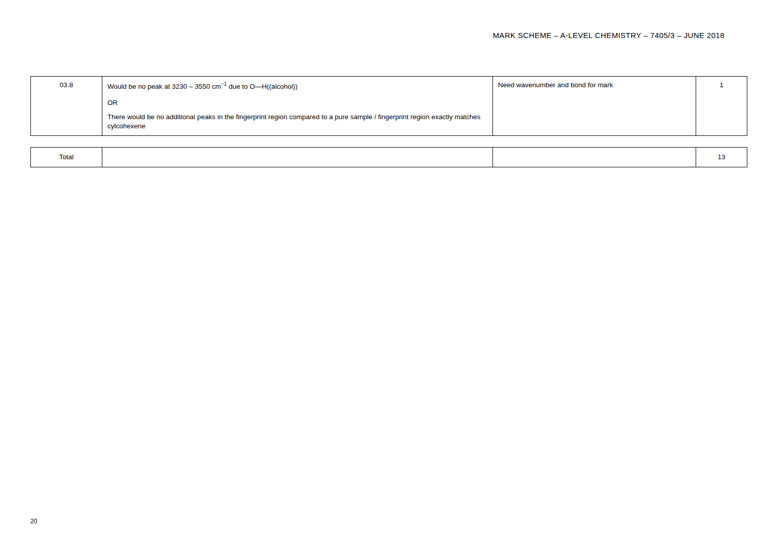MARK SCHEME – A-LEVEL CHEMISTRY – 7405/3 – JUNE 2018
| 03.8 | Would be no peak at 3230 – 3550 cm −1 due to O—H((alcohol)) OR There would be no additional peaks in the fingerprint region compared to a pure sample / fingerprint region exactly matches cylcohexene | Need wavenumber and bond for mark | 1 |
| Total | | | 13 |
20